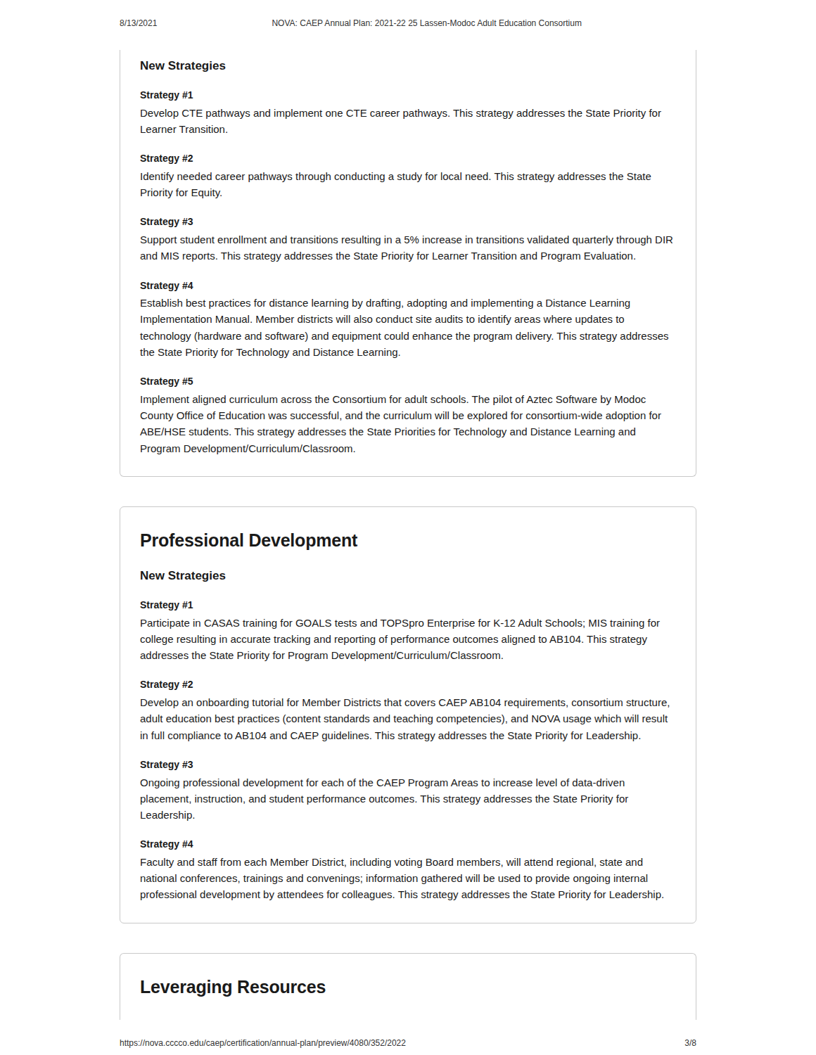8/13/2021 NOVA: CAEP Annual Plan: 2021-22 25 Lassen-Modoc Adult Education Consortium
New Strategies
Strategy #1
Develop CTE pathways and implement one CTE career pathways. This strategy addresses the State Priority for Learner Transition.
Strategy #2
Identify needed career pathways through conducting a study for local need. This strategy addresses the State Priority for Equity.
Strategy #3
Support student enrollment and transitions resulting in a 5% increase in transitions validated quarterly through DIR and MIS reports. This strategy addresses the State Priority for Learner Transition and Program Evaluation.
Strategy #4
Establish best practices for distance learning by drafting, adopting and implementing a Distance Learning Implementation Manual. Member districts will also conduct site audits to identify areas where updates to technology (hardware and software) and equipment could enhance the program delivery. This strategy addresses the State Priority for Technology and Distance Learning.
Strategy #5
Implement aligned curriculum across the Consortium for adult schools. The pilot of Aztec Software by Modoc County Office of Education was successful, and the curriculum will be explored for consortium-wide adoption for ABE/HSE students. This strategy addresses the State Priorities for Technology and Distance Learning and Program Development/Curriculum/Classroom.
Professional Development
New Strategies
Strategy #1
Participate in CASAS training for GOALS tests and TOPSpro Enterprise for K-12 Adult Schools; MIS training for college resulting in accurate tracking and reporting of performance outcomes aligned to AB104. This strategy addresses the State Priority for Program Development/Curriculum/Classroom.
Strategy #2
Develop an onboarding tutorial for Member Districts that covers CAEP AB104 requirements, consortium structure, adult education best practices (content standards and teaching competencies), and NOVA usage which will result in full compliance to AB104 and CAEP guidelines. This strategy addresses the State Priority for Leadership.
Strategy #3
Ongoing professional development for each of the CAEP Program Areas to increase level of data-driven placement, instruction, and student performance outcomes. This strategy addresses the State Priority for Leadership.
Strategy #4
Faculty and staff from each Member District, including voting Board members, will attend regional, state and national conferences, trainings and convenings; information gathered will be used to provide ongoing internal professional development by attendees for colleagues. This strategy addresses the State Priority for Leadership.
Leveraging Resources
https://nova.cccco.edu/caep/certification/annual-plan/preview/4080/352/2022 3/8